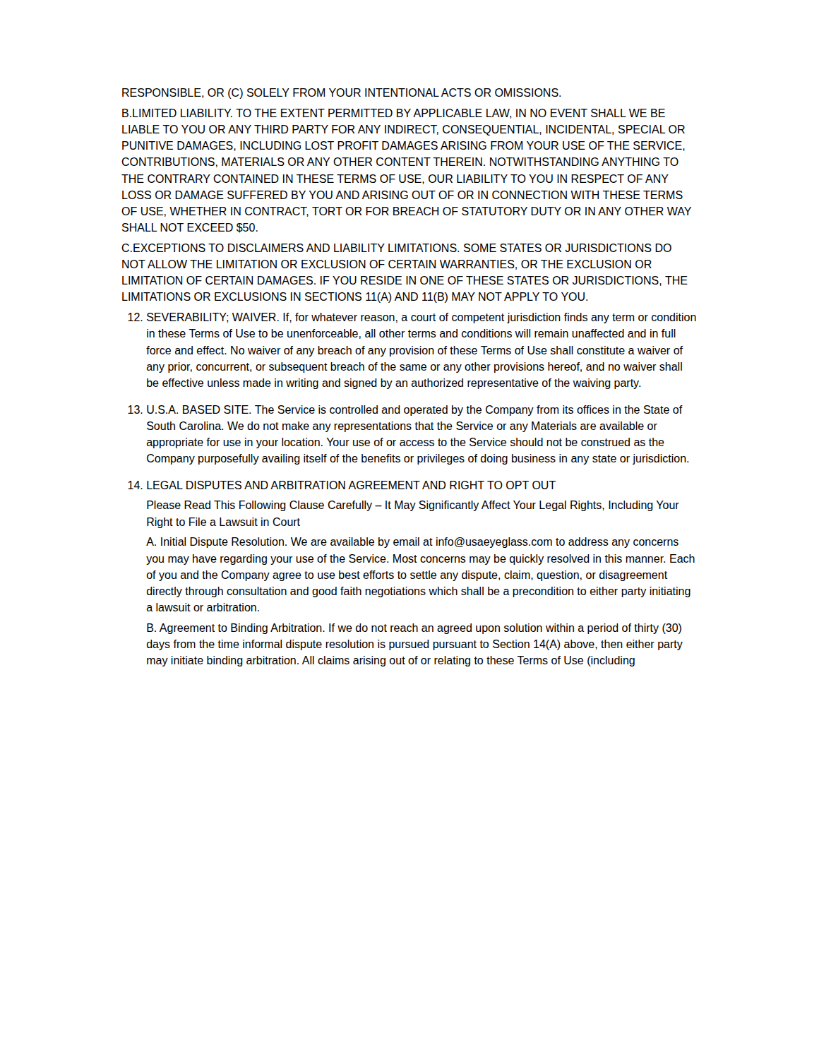RESPONSIBLE, OR (C) SOLELY FROM YOUR INTENTIONAL ACTS OR OMISSIONS.
B.LIMITED LIABILITY. TO THE EXTENT PERMITTED BY APPLICABLE LAW, IN NO EVENT SHALL WE BE LIABLE TO YOU OR ANY THIRD PARTY FOR ANY INDIRECT, CONSEQUENTIAL, INCIDENTAL, SPECIAL OR PUNITIVE DAMAGES, INCLUDING LOST PROFIT DAMAGES ARISING FROM YOUR USE OF THE SERVICE, CONTRIBUTIONS, MATERIALS OR ANY OTHER CONTENT THEREIN. NOTWITHSTANDING ANYTHING TO THE CONTRARY CONTAINED IN THESE TERMS OF USE, OUR LIABILITY TO YOU IN RESPECT OF ANY LOSS OR DAMAGE SUFFERED BY YOU AND ARISING OUT OF OR IN CONNECTION WITH THESE TERMS OF USE, WHETHER IN CONTRACT, TORT OR FOR BREACH OF STATUTORY DUTY OR IN ANY OTHER WAY SHALL NOT EXCEED $50.
C.EXCEPTIONS TO DISCLAIMERS AND LIABILITY LIMITATIONS. SOME STATES OR JURISDICTIONS DO NOT ALLOW THE LIMITATION OR EXCLUSION OF CERTAIN WARRANTIES, OR THE EXCLUSION OR LIMITATION OF CERTAIN DAMAGES. IF YOU RESIDE IN ONE OF THESE STATES OR JURISDICTIONS, THE LIMITATIONS OR EXCLUSIONS IN SECTIONS 11(A) AND 11(B) MAY NOT APPLY TO YOU.
SEVERABILITY; WAIVER. If, for whatever reason, a court of competent jurisdiction finds any term or condition in these Terms of Use to be unenforceable, all other terms and conditions will remain unaffected and in full force and effect. No waiver of any breach of any provision of these Terms of Use shall constitute a waiver of any prior, concurrent, or subsequent breach of the same or any other provisions hereof, and no waiver shall be effective unless made in writing and signed by an authorized representative of the waiving party.
U.S.A. BASED SITE. The Service is controlled and operated by the Company from its offices in the State of South Carolina. We do not make any representations that the Service or any Materials are available or appropriate for use in your location. Your use of or access to the Service should not be construed as the Company purposefully availing itself of the benefits or privileges of doing business in any state or jurisdiction.
LEGAL DISPUTES AND ARBITRATION AGREEMENT AND RIGHT TO OPT OUT
Please Read This Following Clause Carefully – It May Significantly Affect Your Legal Rights, Including Your Right to File a Lawsuit in Court
A. Initial Dispute Resolution. We are available by email at info@usaeyeglass.com to address any concerns you may have regarding your use of the Service. Most concerns may be quickly resolved in this manner. Each of you and the Company agree to use best efforts to settle any dispute, claim, question, or disagreement directly through consultation and good faith negotiations which shall be a precondition to either party initiating a lawsuit or arbitration.
B. Agreement to Binding Arbitration. If we do not reach an agreed upon solution within a period of thirty (30) days from the time informal dispute resolution is pursued pursuant to Section 14(A) above, then either party may initiate binding arbitration. All claims arising out of or relating to these Terms of Use (including